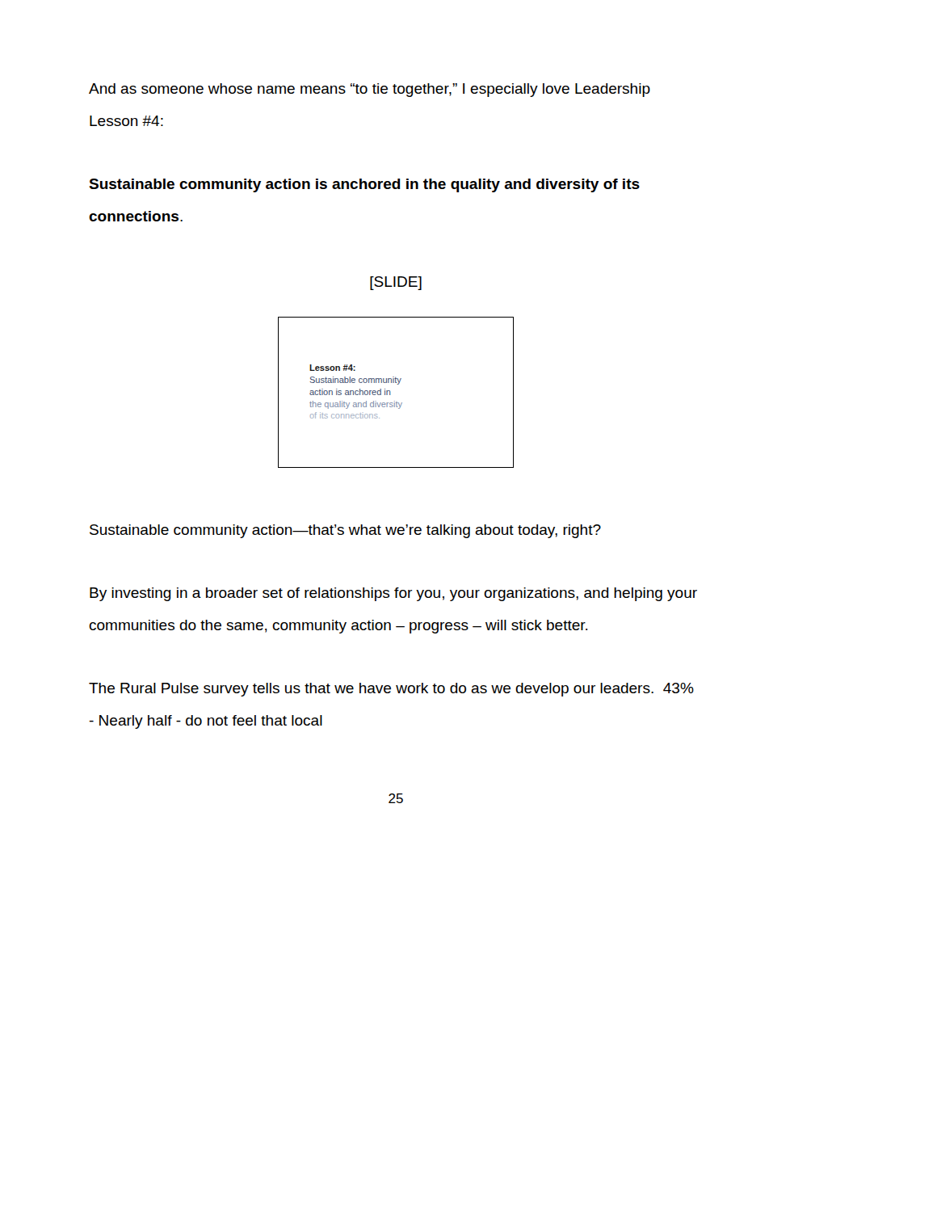And as someone whose name means “to tie together,” I especially love Leadership Lesson #4:
Sustainable community action is anchored in the quality and diversity of its connections.
[SLIDE]
Lesson #4:
Sustainable community
action is anchored in
the quality and diversity
of its connections.
Sustainable community action—that’s what we’re talking about today, right?
By investing in a broader set of relationships for you, your organizations, and helping your communities do the same, community action – progress – will stick better.
The Rural Pulse survey tells us that we have work to do as we develop our leaders. 43% - Nearly half - do not feel that local
25